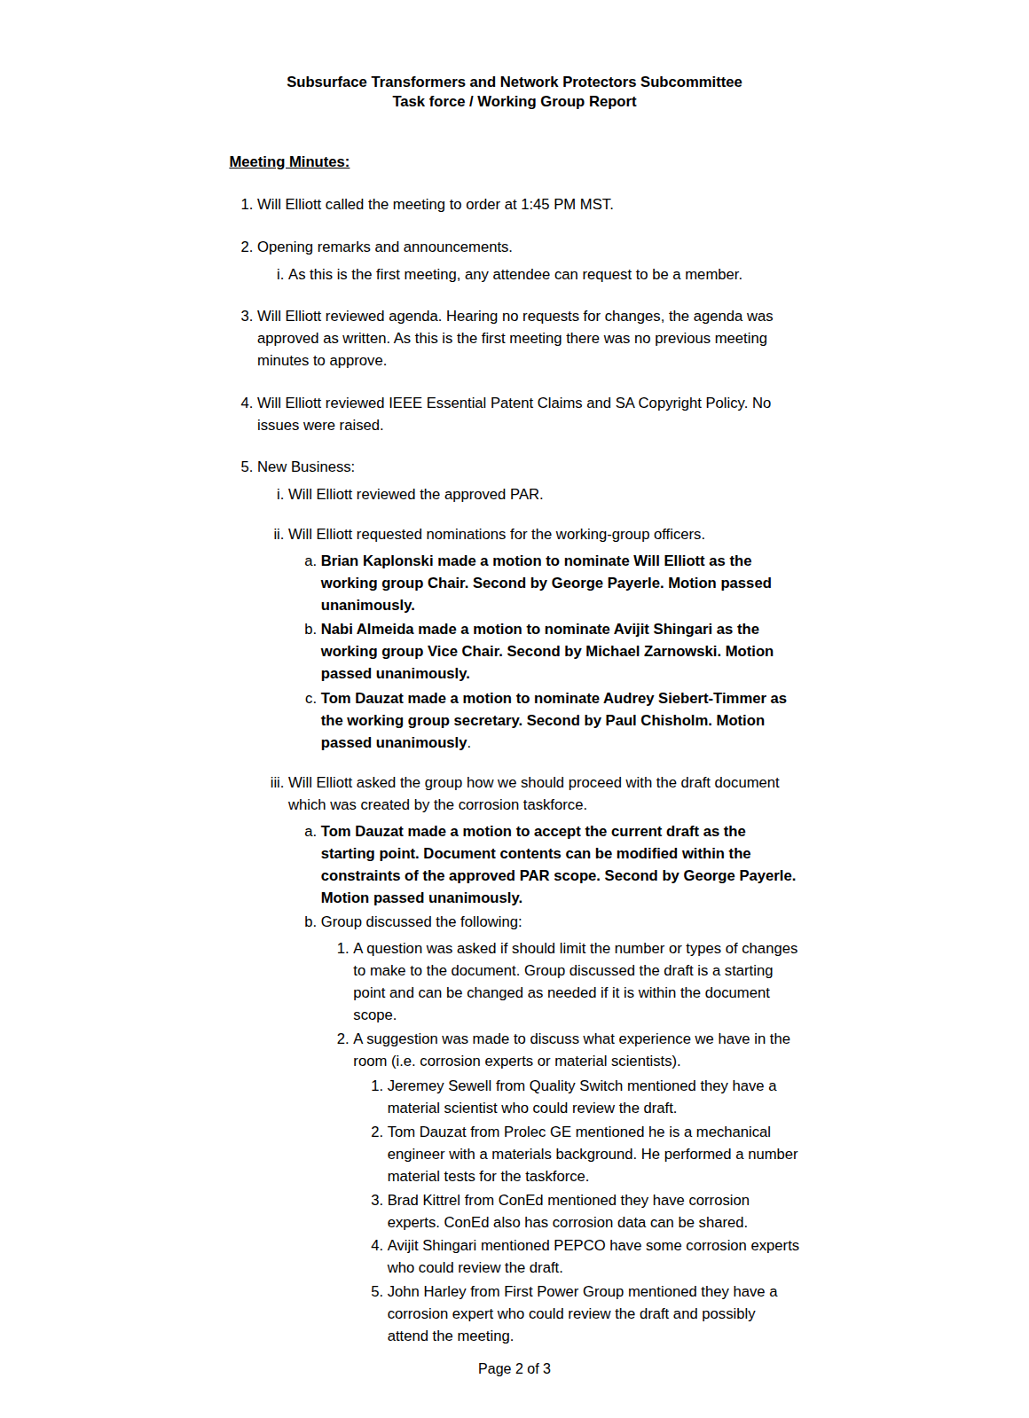Subsurface Transformers and Network Protectors Subcommittee Task force / Working Group Report
Meeting Minutes:
Will Elliott called the meeting to order at 1:45 PM MST.
Opening remarks and announcements.
As this is the first meeting, any attendee can request to be a member.
Will Elliott reviewed agenda. Hearing no requests for changes, the agenda was approved as written. As this is the first meeting there was no previous meeting minutes to approve.
Will Elliott reviewed IEEE Essential Patent Claims and SA Copyright Policy. No issues were raised.
New Business:
Will Elliott reviewed the approved PAR.
Will Elliott requested nominations for the working-group officers.
Brian Kaplonski made a motion to nominate Will Elliott as the working group Chair. Second by George Payerle. Motion passed unanimously.
Nabi Almeida made a motion to nominate Avijit Shingari as the working group Vice Chair. Second by Michael Zarnowski. Motion passed unanimously.
Tom Dauzat made a motion to nominate Audrey Siebert-Timmer as the working group secretary. Second by Paul Chisholm. Motion passed unanimously.
Will Elliott asked the group how we should proceed with the draft document which was created by the corrosion taskforce.
Tom Dauzat made a motion to accept the current draft as the starting point. Document contents can be modified within the constraints of the approved PAR scope. Second by George Payerle. Motion passed unanimously.
Group discussed the following:
A question was asked if should limit the number or types of changes to make to the document. Group discussed the draft is a starting point and can be changed as needed if it is within the document scope.
A suggestion was made to discuss what experience we have in the room (i.e. corrosion experts or material scientists).
Jeremey Sewell from Quality Switch mentioned they have a material scientist who could review the draft.
Tom Dauzat from Prolec GE mentioned he is a mechanical engineer with a materials background. He performed a number material tests for the taskforce.
Brad Kittrel from ConEd mentioned they have corrosion experts. ConEd also has corrosion data can be shared.
Avijit Shingari mentioned PEPCO have some corrosion experts who could review the draft.
John Harley from First Power Group mentioned they have a corrosion expert who could review the draft and possibly attend the meeting.
Page 2 of 3